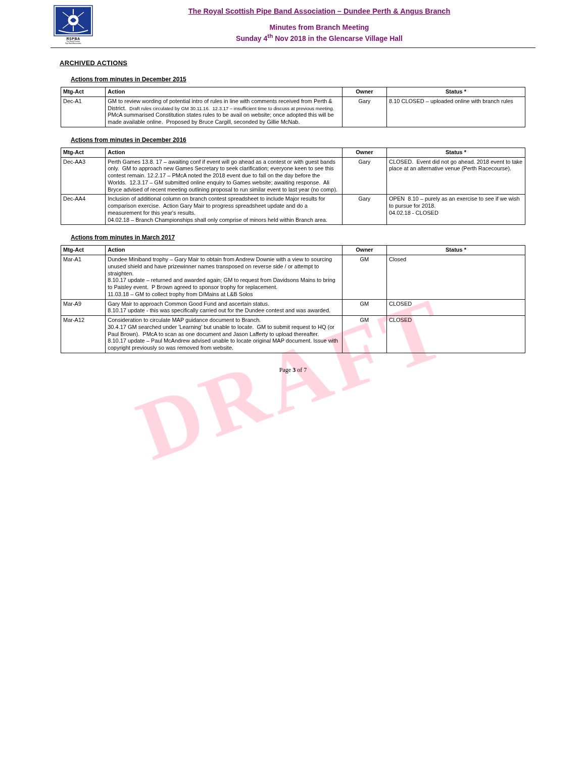DRAFT
RSPBA
The Royal Scottish
Pipe Band Association
The Royal Scottish Pipe Band Association – Dundee Perth & Angus Branch
Minutes from Branch Meeting
Sunday 4th Nov 2018 in the Glencarse Village Hall
ARCHIVED ACTIONS
Actions from minutes in December 2015
| Mtg-Act | Action | Owner | Status * |
| --- | --- | --- | --- |
| Dec-A1 | GM to review wording of potential intro of rules in line with comments received from Perth & District. Draft rules circulated by GM 30.11.16. 12.3.17 – insufficient time to discuss at previous meeting. PMcA summarised Constitution states rules to be avail on website; once adopted this will be made available online. Proposed by Bruce Cargill, seconded by Gillie McNab. | Gary | 8.10 CLOSED – uploaded online with branch rules |
Actions from minutes in December 2016
| Mtg-Act | Action | Owner | Status * |
| --- | --- | --- | --- |
| Dec-AA3 | Perth Games 13.8. 17 – awaiting conf if event will go ahead as a contest or with guest bands only. GM to approach new Games Secretary to seek clarification; everyone keen to see this contest remain. 12.2.17 – PMcA noted the 2018 event due to fall on the day before the Worlds. 12.3.17 – GM submitted online enquiry to Games website; awaiting response. Ali Bryce advised of recent meeting outlining proposal to run similar event to last year (no comp). | Gary | CLOSED. Event did not go ahead. 2018 event to take place at an alternative venue (Perth Racecourse). |
| Dec-AA4 | Inclusion of additional column on branch contest spreadsheet to include Major results for comparison exercise. Action Gary Mair to progress spreadsheet update and do a measurement for this year's results. 04.02.18 – Branch Championships shall only comprise of minors held within Branch area. | Gary | OPEN 8.10 – purely as an exercise to see if we wish to pursue for 2018. 04.02.18 - CLOSED |
Actions from minutes in March 2017
| Mtg-Act | Action | Owner | Status * |
| --- | --- | --- | --- |
| Mar-A1 | Dundee Miniband trophy – Gary Mair to obtain from Andrew Downie with a view to sourcing unused shield and have prizewinner names transposed on reverse side / or attempt to straighten. 8.10.17 update – returned and awarded again; GM to request from Davidsons Mains to bring to Paisley event. P Brown agreed to sponsor trophy for replacement. 11.03.18 – GM to collect trophy from D/Mains at L&B Solos | GM | Closed |
| Mar-A9 | Gary Mair to approach Common Good Fund and ascertain status. 8.10.17 update - this was specifically carried out for the Dundee contest and was awarded. | GM | CLOSED |
| Mar-A12 | Consideration to circulate MAP guidance document to Branch. 30.4.17 GM searched under 'Learning' but unable to locate. GM to submit request to HQ (or Paul Brown). PMcA to scan as one document and Jason Lafferty to upload thereafter. 8.10.17 update – Paul McAndrew advised unable to locate original MAP document. Issue with copyright previously so was removed from website. | GM | CLOSED |
Page 3 of 7